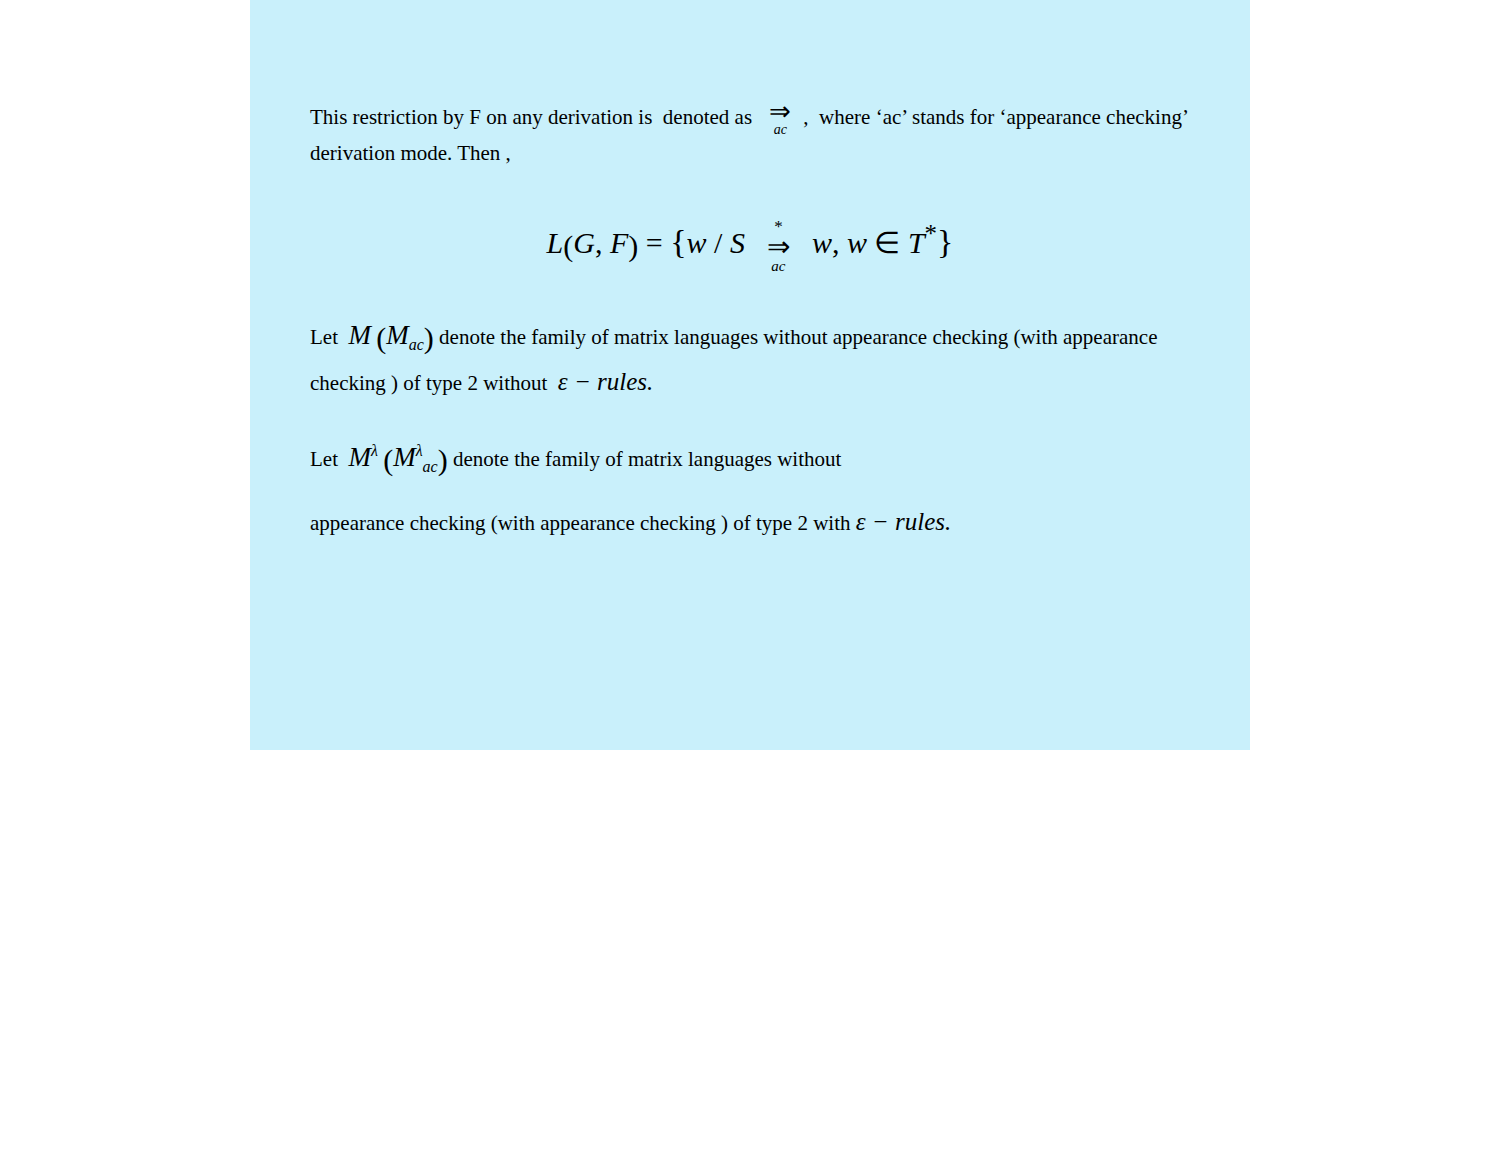This restriction by F on any derivation is denoted as ⇒ac, where ‘ac’ stands for ‘appearance checking’ derivation mode. Then ,
L(G, F) = {w / S *⇒ac w, w ∈ T*}
Let M (Mac) denote the family of matrix languages without appearance checking (with appearance checking ) of type 2 without ε − rules.
Let Mλ (Mλac) denote the family of matrix languages without
appearance checking (with appearance checking ) of type 2 with ε − rules.